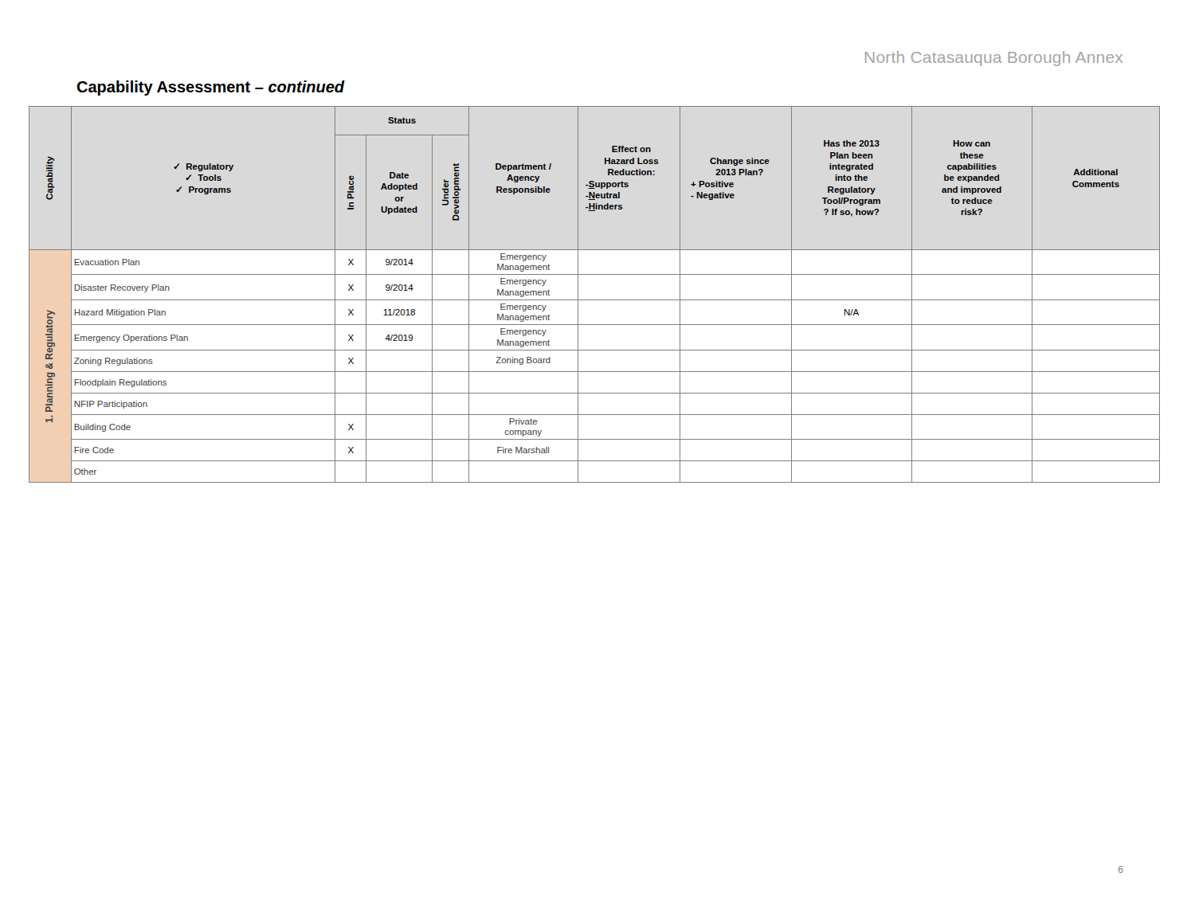North Catasauqua Borough Annex
Capability Assessment – continued
| Capability | ✓ Regulatory ✓ Tools ✓ Programs | Status | Department / Agency Responsible | Effect on Hazard Loss Reduction: - S upports - N eutral - H inders | Change since 2013 Plan? + Positive - Negative | Has the 2013 Plan been integrated into the Regulatory Tool/Program ? If so, how? | How can these capabilities be expanded and improved to reduce risk? | Additional Comments |
| --- | --- | --- | --- | --- | --- | --- | --- | --- |
| In Place | Date Adopted or Updated | Under Development |
| 1. Planning & Regulatory | Evacuation Plan | X | 9/2014 | | Emergency Management | | | | | |
| Disaster Recovery Plan | X | 9/2014 | | Emergency Management | | | | | |
| Hazard Mitigation Plan | X | 11/2018 | | Emergency Management | | | N/A | | |
| Emergency Operations Plan | X | 4/2019 | | Emergency Management | | | | | |
| Zoning Regulations | X | | | Zoning Board | | | | | |
| Floodplain Regulations | | | | | | | | | |
| NFIP Participation | | | | | | | | | |
| Building Code | X | | | Private company | | | | | |
| Fire Code | X | | | Fire Marshall | | | | | |
| Other | | | | | | | | | |
6